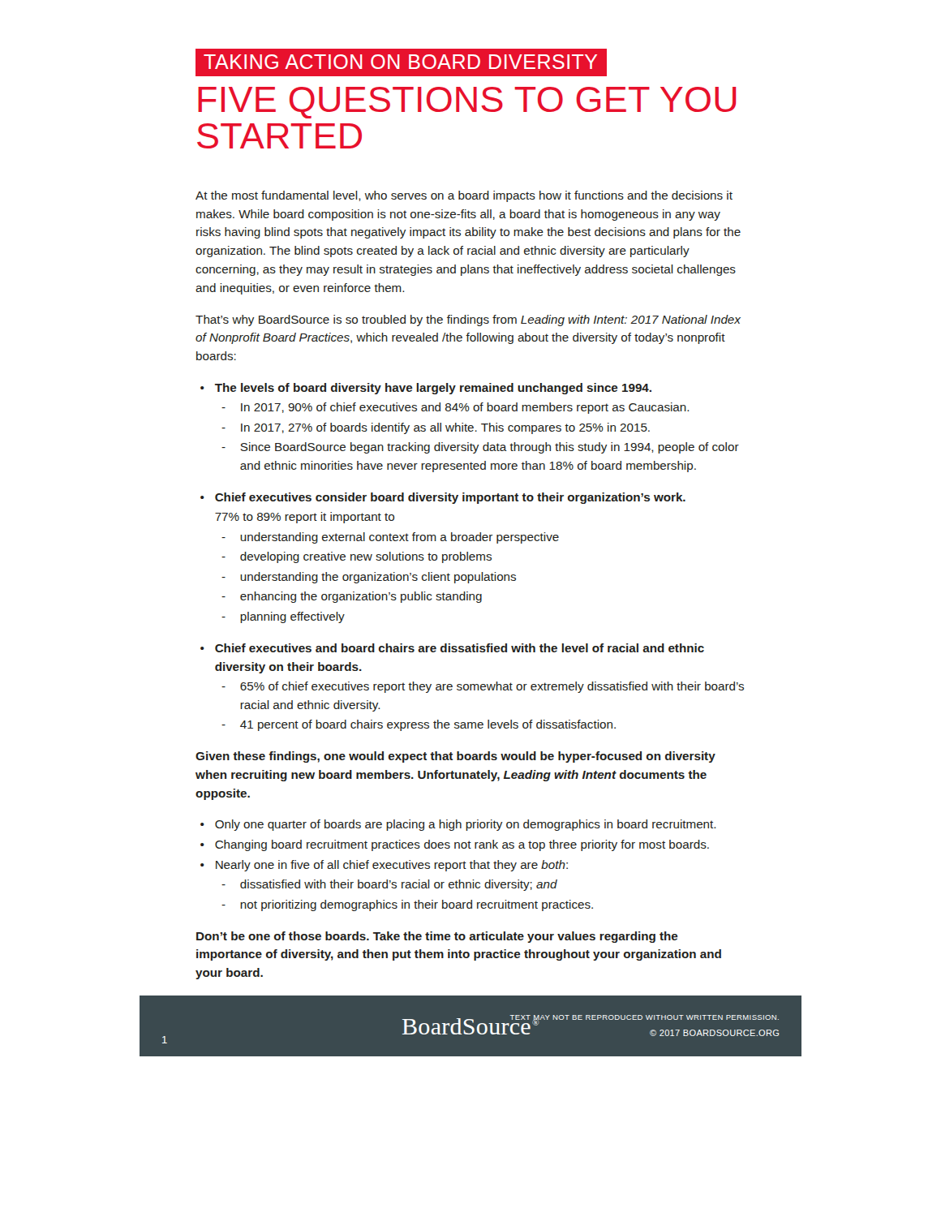Taking Action on Board Diversity
Five Questions to Get You Started
At the most fundamental level, who serves on a board impacts how it functions and the decisions it makes. While board composition is not one-size-fits all, a board that is homogeneous in any way risks having blind spots that negatively impact its ability to make the best decisions and plans for the organization. The blind spots created by a lack of racial and ethnic diversity are particularly concerning, as they may result in strategies and plans that ineffectively address societal challenges and inequities, or even reinforce them.
That’s why BoardSource is so troubled by the findings from Leading with Intent: 2017 National Index of Nonprofit Board Practices, which revealed /the following about the diversity of today’s nonprofit boards:
The levels of board diversity have largely remained unchanged since 1994.
In 2017, 90% of chief executives and 84% of board members report as Caucasian.
In 2017, 27% of boards identify as all white. This compares to 25% in 2015.
Since BoardSource began tracking diversity data through this study in 1994, people of color and ethnic minorities have never represented more than 18% of board membership.
Chief executives consider board diversity important to their organization’s work.
77% to 89% report it important to
understanding external context from a broader perspective
developing creative new solutions to problems
understanding the organization’s client populations
enhancing the organization’s public standing
planning effectively
Chief executives and board chairs are dissatisfied with the level of racial and ethnic diversity on their boards.
65% of chief executives report they are somewhat or extremely dissatisfied with their board’s racial and ethnic diversity.
41 percent of board chairs express the same levels of dissatisfaction.
Given these findings, one would expect that boards would be hyper-focused on diversity when recruiting new board members. Unfortunately, Leading with Intent documents the opposite.
Only one quarter of boards are placing a high priority on demographics in board recruitment.
Changing board recruitment practices does not rank as a top three priority for most boards.
Nearly one in five of all chief executives report that they are both:
dissatisfied with their board’s racial or ethnic diversity; and
not prioritizing demographics in their board recruitment practices.
Don’t be one of those boards. Take the time to articulate your values regarding the importance of diversity, and then put them into practice throughout your organization and your board.
1
BoardSource®
Text may not be reproduced without written permission.
© 2017 BoardSource.org